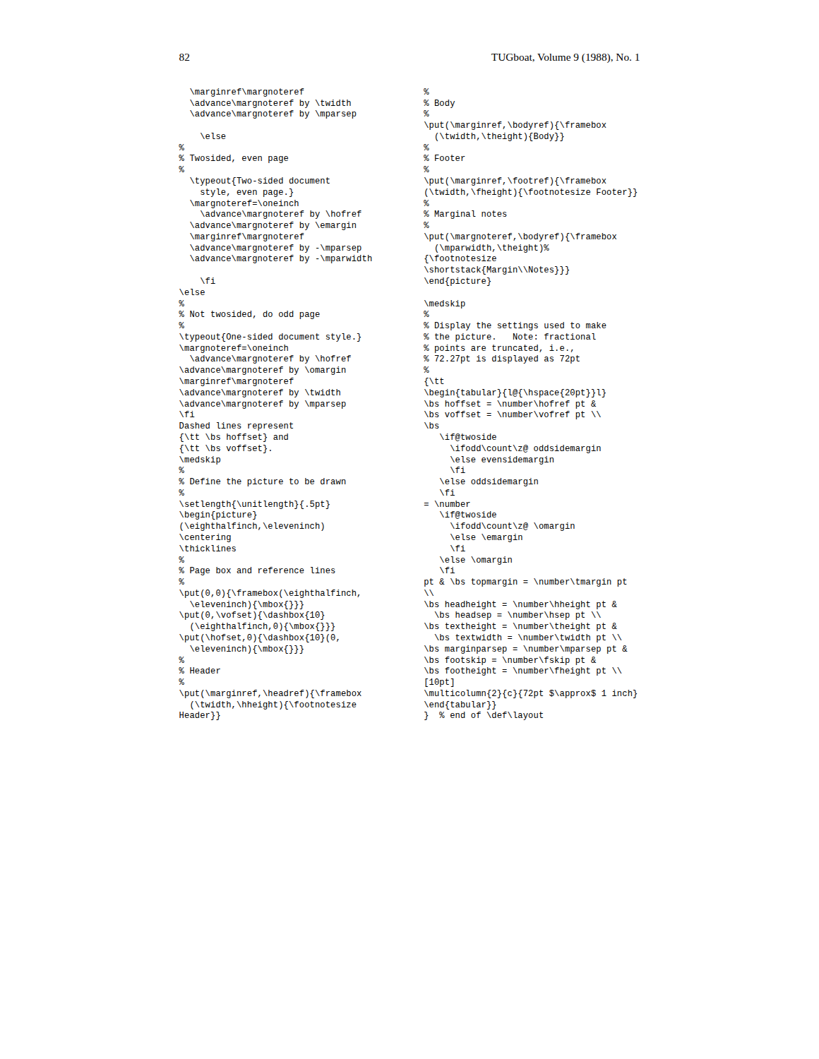82 TUGboat, Volume 9 (1988), No. 1
  \marginref\margnoteref
  \advance\margnoteref by \twidth
  \advance\margnoteref by \mparsep

    \else
%
% Twosided, even page
%
  \typeout{Two-sided document
    style, even page.}
  \margnoteref=\oneinch
    \advance\margnoteref by \hofref
  \advance\margnoteref by \emargin
  \marginref\margnoteref
  \advance\margnoteref by -\mparsep
  \advance\margnoteref by -\mparwidth

    \fi
\else
%
% Not twosided, do odd page
%
\typeout{One-sided document style.}
\margnoteref=\oneinch
  \advance\margnoteref by \hofref
\advance\margnoteref by \omargin
\marginref\margnoteref
\advance\margnoteref by \twidth
\advance\margnoteref by \mparsep
\fi
Dashed lines represent
{\tt \bs hoffset} and
{\tt \bs voffset}.
\medskip
%
% Define the picture to be drawn
%
\setlength{\unitlength}{.5pt}
\begin{picture}(\eighthalfinch,\eleveninch)
\centering
\thicklines
%
% Page box and reference lines
%
\put(0,0){\framebox(\eighthalfinch,
  \eleveninch){\mbox{}}}
\put(0,\vofset){\dashbox{10}
  (\eighthalfinch,0){\mbox{}}}
\put(\hofset,0){\dashbox{10}(0,
  \eleveninch){\mbox{}}}
%
% Header
%
\put(\marginref,\headref){\framebox
  (\twidth,\hheight){\footnotesize Header}}
%
% Body
%
\put(\marginref,\bodyref){\framebox
  (\twidth,\theight){Body}}
%
% Footer
%
\put(\marginref,\footref){\framebox
(\twidth,\fheight){\footnotesize Footer}}
%
% Marginal notes
%
\put(\margnoteref,\bodyref){\framebox
  (\mparwidth,\theight)%
{\footnotesize
\shortstack{Margin\\Notes}}}
\end{picture}

\medskip
%
% Display the settings used to make
% the picture.   Note: fractional
% points are truncated, i.e.,
% 72.27pt is displayed as 72pt
%
{\tt
\begin{tabular}{l@{\hspace{20pt}}l}
\bs hoffset = \number\hofref pt &
\bs voffset = \number\vofref pt \\
\bs
   \if@twoside
     \ifodd\count\z@ oddsidemargin
     \else evensidemargin
     \fi
   \else oddsidemargin
   \fi
= \number
   \if@twoside
     \ifodd\count\z@ \omargin
     \else \emargin
     \fi
   \else \omargin
   \fi
pt & \bs topmargin = \number\tmargin pt \\
\bs headheight = \number\hheight pt &
  \bs headsep = \number\hsep pt \\
\bs textheight = \number\theight pt &
  \bs textwidth = \number\twidth pt \\
\bs marginparsep = \number\mparsep pt &
\bs footskip = \number\fskip pt &
\bs footheight = \number\fheight pt \\ [10pt]
\multicolumn{2}{c}{72pt $\approx$ 1 inch}
\end{tabular}}
}  % end of \def\layout